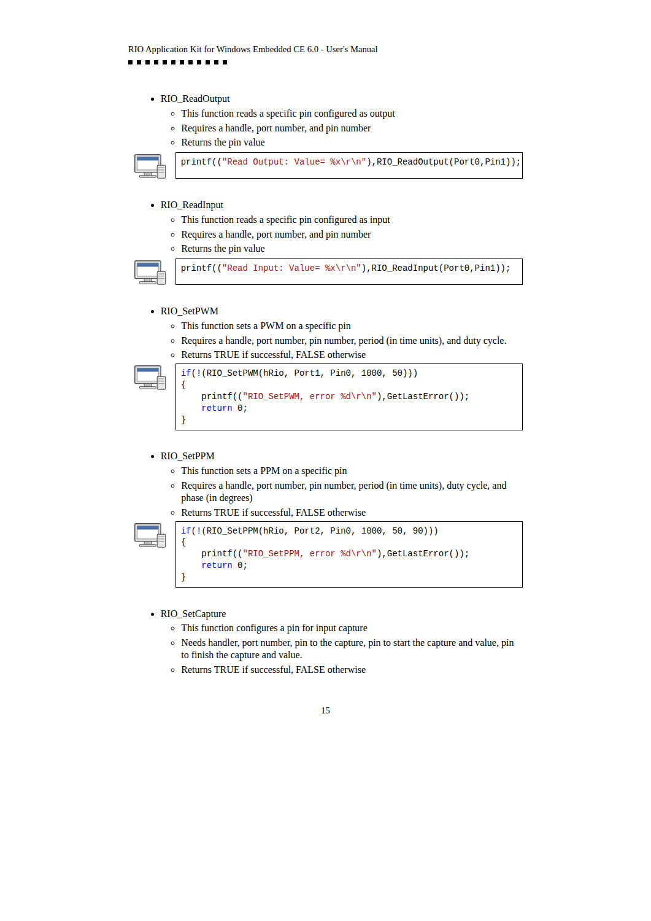RIO Application Kit for Windows Embedded CE 6.0 - User's Manual
RIO_ReadOutput
This function reads a specific pin configured as output
Requires a handle, port number, and pin number
Returns the pin value
printf(("Read Output: Value= %x\r\n"),RIO_ReadOutput(Port0,Pin1));
RIO_ReadInput
This function reads a specific pin configured as input
Requires a handle, port number, and pin number
Returns the pin value
printf(("Read Input: Value= %x\r\n"),RIO_ReadInput(Port0,Pin1));
RIO_SetPWM
This function sets a PWM on a specific pin
Requires a handle, port number, pin number, period (in time units), and duty cycle.
Returns TRUE if successful, FALSE otherwise
if(!(RIO_SetPWM(hRio, Port1, Pin0, 1000, 50))) { printf(("RIO_SetPWM, error %d\r\n"),GetLastError()); return 0; }
RIO_SetPPM
This function sets a PPM on a specific pin
Requires a handle, port number, pin number, period (in time units), duty cycle, and phase (in degrees)
Returns TRUE if successful, FALSE otherwise
if(!(RIO_SetPPM(hRio, Port2, Pin0, 1000, 50, 90))) { printf(("RIO_SetPPM, error %d\r\n"),GetLastError()); return 0; }
RIO_SetCapture
This function configures a pin for input capture
Needs handler, port number, pin to the capture, pin to start the capture and value, pin to finish the capture and value.
Returns TRUE if successful, FALSE otherwise
15